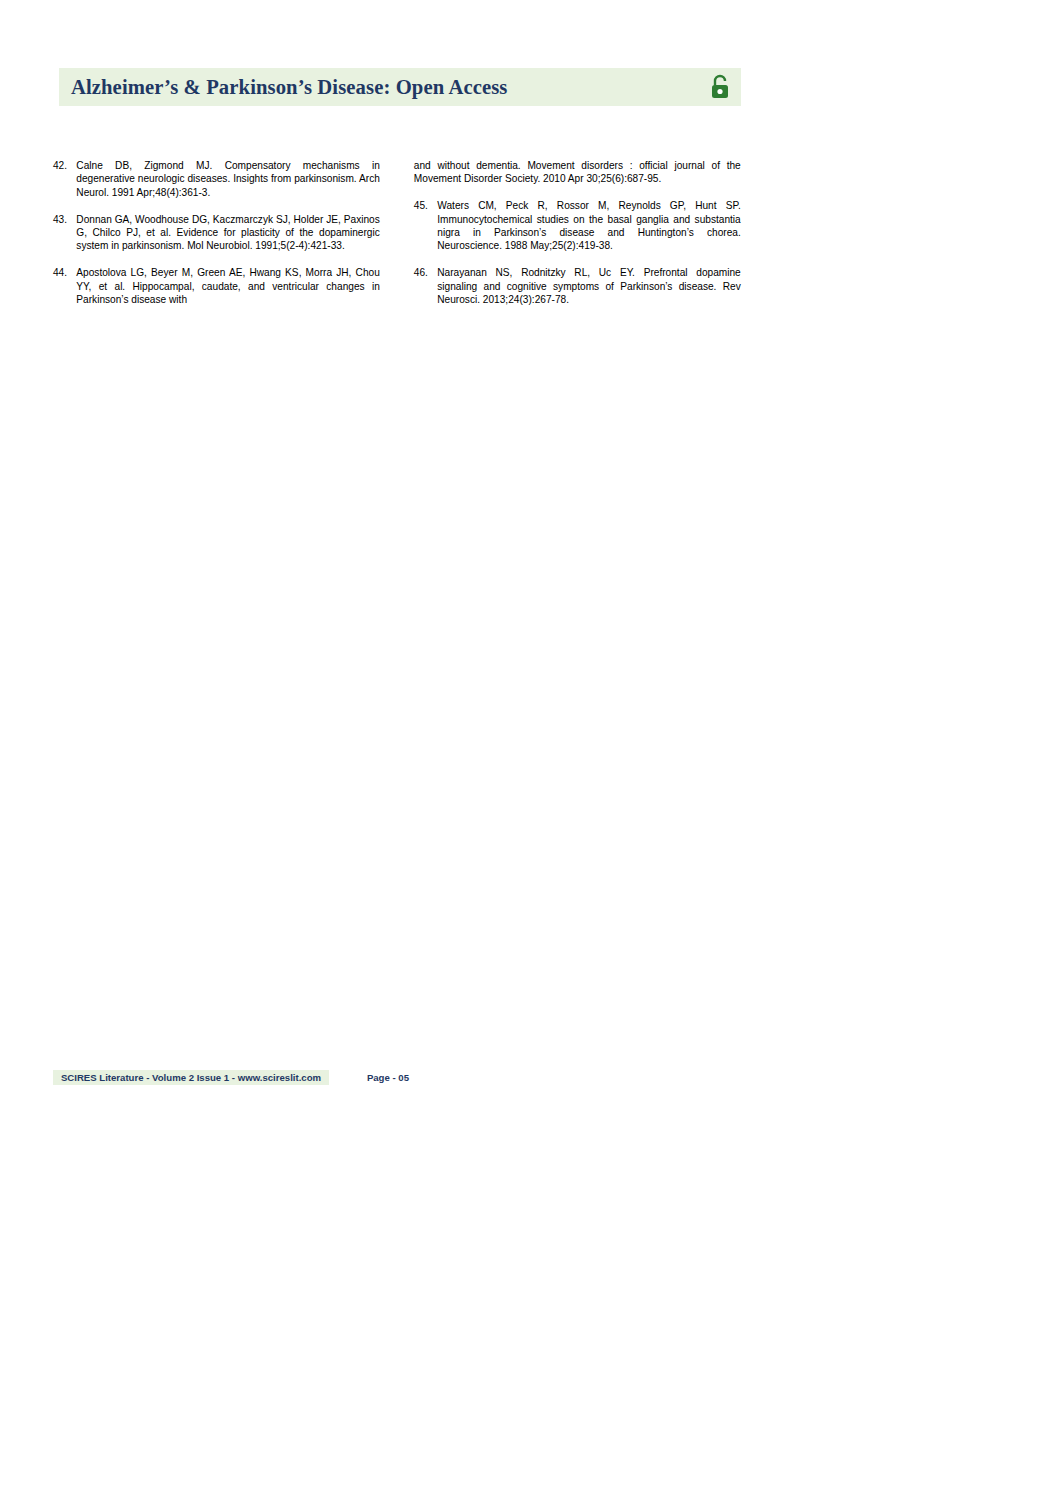Alzheimer’s & Parkinson’s Disease: Open Access
42. Calne DB, Zigmond MJ. Compensatory mechanisms in degenerative neurologic diseases. Insights from parkinsonism. Arch Neurol. 1991 Apr;48(4):361-3.
43. Donnan GA, Woodhouse DG, Kaczmarczyk SJ, Holder JE, Paxinos G, Chilco PJ, et al. Evidence for plasticity of the dopaminergic system in parkinsonism. Mol Neurobiol. 1991;5(2-4):421-33.
44. Apostolova LG, Beyer M, Green AE, Hwang KS, Morra JH, Chou YY, et al. Hippocampal, caudate, and ventricular changes in Parkinson’s disease with
and without dementia. Movement disorders : official journal of the Movement Disorder Society. 2010 Apr 30;25(6):687-95.
45. Waters CM, Peck R, Rossor M, Reynolds GP, Hunt SP. Immunocytochemical studies on the basal ganglia and substantia nigra in Parkinson’s disease and Huntington’s chorea. Neuroscience. 1988 May;25(2):419-38.
46. Narayanan NS, Rodnitzky RL, Uc EY. Prefrontal dopamine signaling and cognitive symptoms of Parkinson’s disease. Rev Neurosci. 2013;24(3):267-78.
SCIRES Literature - Volume 2 Issue 1 - www.scireslit.com Page - 05